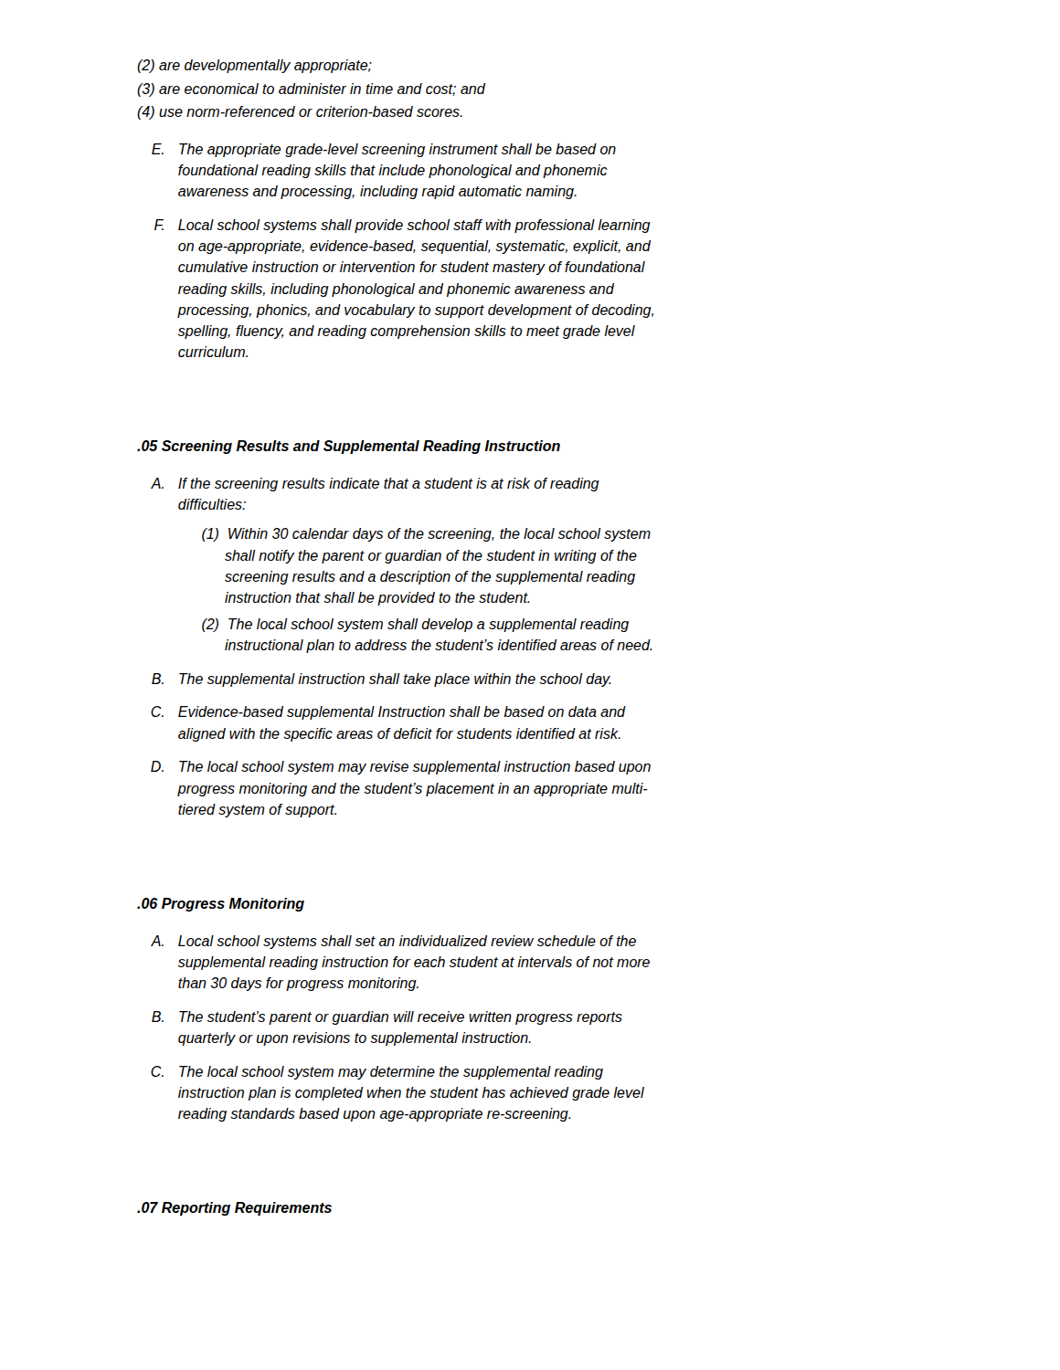(2) are developmentally appropriate;
(3) are economical to administer in time and cost; and
(4) use norm-referenced or criterion-based scores.
The appropriate grade-level screening instrument shall be based on foundational reading skills that include phonological and phonemic awareness and processing, including rapid automatic naming.
Local school systems shall provide school staff with professional learning on age-appropriate, evidence-based, sequential, systematic, explicit, and cumulative instruction or intervention for student mastery of foundational reading skills, including phonological and phonemic awareness and processing, phonics, and vocabulary to support development of decoding, spelling, fluency, and reading comprehension skills to meet grade level curriculum.
.05 Screening Results and Supplemental Reading Instruction
If the screening results indicate that a student is at risk of reading difficulties:
(1) Within 30 calendar days of the screening, the local school system shall notify the parent or guardian of the student in writing of the screening results and a description of the supplemental reading instruction that shall be provided to the student.
(2) The local school system shall develop a supplemental reading instructional plan to address the student’s identified areas of need.
The supplemental instruction shall take place within the school day.
Evidence-based supplemental Instruction shall be based on data and aligned with the specific areas of deficit for students identified at risk.
The local school system may revise supplemental instruction based upon progress monitoring and the student’s placement in an appropriate multi-tiered system of support.
.06 Progress Monitoring
Local school systems shall set an individualized review schedule of the supplemental reading instruction for each student at intervals of not more than 30 days for progress monitoring.
The student’s parent or guardian will receive written progress reports quarterly or upon revisions to supplemental instruction.
The local school system may determine the supplemental reading instruction plan is completed when the student has achieved grade level reading standards based upon age-appropriate re-screening.
.07 Reporting Requirements